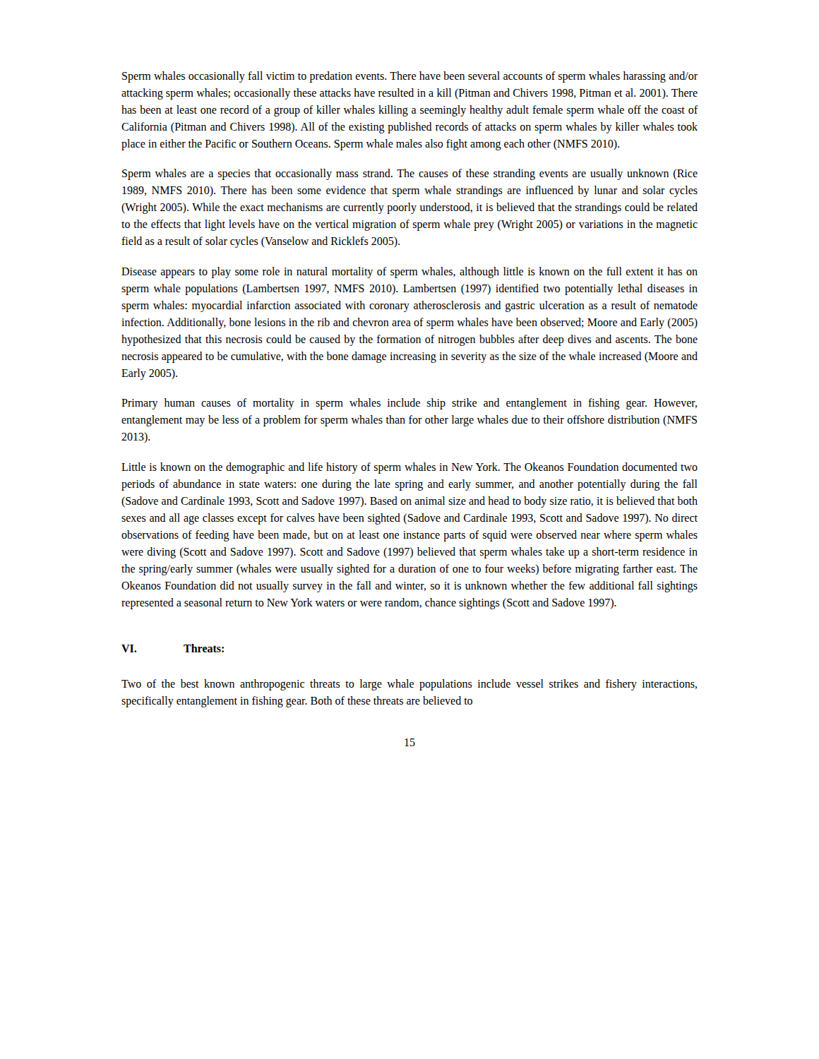Sperm whales occasionally fall victim to predation events. There have been several accounts of sperm whales harassing and/or attacking sperm whales; occasionally these attacks have resulted in a kill (Pitman and Chivers 1998, Pitman et al. 2001). There has been at least one record of a group of killer whales killing a seemingly healthy adult female sperm whale off the coast of California (Pitman and Chivers 1998). All of the existing published records of attacks on sperm whales by killer whales took place in either the Pacific or Southern Oceans. Sperm whale males also fight among each other (NMFS 2010).
Sperm whales are a species that occasionally mass strand. The causes of these stranding events are usually unknown (Rice 1989, NMFS 2010). There has been some evidence that sperm whale strandings are influenced by lunar and solar cycles (Wright 2005). While the exact mechanisms are currently poorly understood, it is believed that the strandings could be related to the effects that light levels have on the vertical migration of sperm whale prey (Wright 2005) or variations in the magnetic field as a result of solar cycles (Vanselow and Ricklefs 2005).
Disease appears to play some role in natural mortality of sperm whales, although little is known on the full extent it has on sperm whale populations (Lambertsen 1997, NMFS 2010). Lambertsen (1997) identified two potentially lethal diseases in sperm whales: myocardial infarction associated with coronary atherosclerosis and gastric ulceration as a result of nematode infection. Additionally, bone lesions in the rib and chevron area of sperm whales have been observed; Moore and Early (2005) hypothesized that this necrosis could be caused by the formation of nitrogen bubbles after deep dives and ascents. The bone necrosis appeared to be cumulative, with the bone damage increasing in severity as the size of the whale increased (Moore and Early 2005).
Primary human causes of mortality in sperm whales include ship strike and entanglement in fishing gear. However, entanglement may be less of a problem for sperm whales than for other large whales due to their offshore distribution (NMFS 2013).
Little is known on the demographic and life history of sperm whales in New York. The Okeanos Foundation documented two periods of abundance in state waters: one during the late spring and early summer, and another potentially during the fall (Sadove and Cardinale 1993, Scott and Sadove 1997). Based on animal size and head to body size ratio, it is believed that both sexes and all age classes except for calves have been sighted (Sadove and Cardinale 1993, Scott and Sadove 1997). No direct observations of feeding have been made, but on at least one instance parts of squid were observed near where sperm whales were diving (Scott and Sadove 1997). Scott and Sadove (1997) believed that sperm whales take up a short-term residence in the spring/early summer (whales were usually sighted for a duration of one to four weeks) before migrating farther east. The Okeanos Foundation did not usually survey in the fall and winter, so it is unknown whether the few additional fall sightings represented a seasonal return to New York waters or were random, chance sightings (Scott and Sadove 1997).
VI. Threats:
Two of the best known anthropogenic threats to large whale populations include vessel strikes and fishery interactions, specifically entanglement in fishing gear. Both of these threats are believed to
15